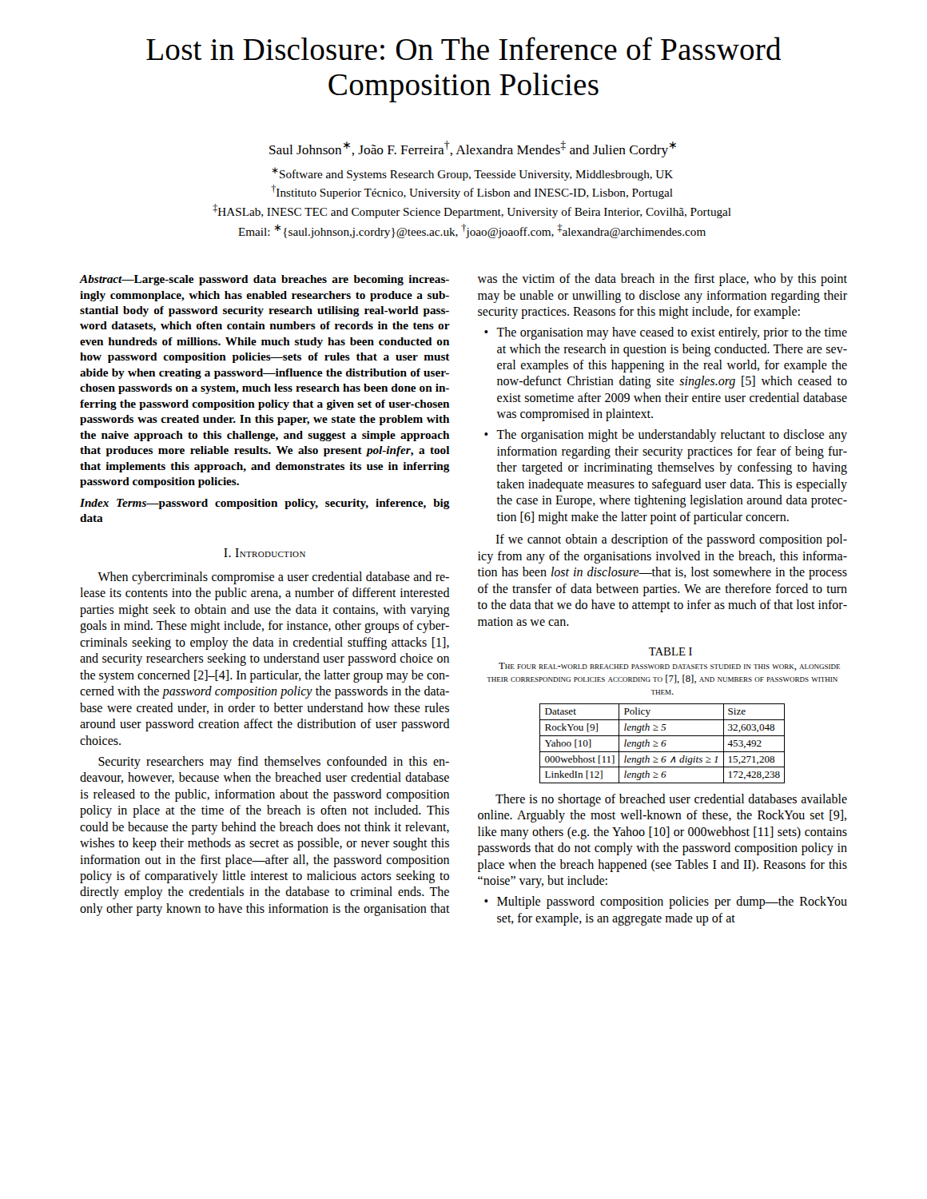Lost in Disclosure: On The Inference of Password
Composition Policies
Saul Johnson∗, João F. Ferreira†, Alexandra Mendes‡ and Julien Cordry∗
∗Software and Systems Research Group, Teesside University, Middlesbrough, UK
†Instituto Superior Técnico, University of Lisbon and INESC-ID, Lisbon, Portugal
‡HASLab, INESC TEC and Computer Science Department, University of Beira Interior, Covilhã, Portugal
Email: ∗{saul.johnson,j.cordry}@tees.ac.uk, †joao@joaoff.com, ‡alexandra@archimendes.com
Abstract—Large-scale password data breaches are becoming increasingly commonplace, which has enabled researchers to produce a substantial body of password security research utilising real-world password datasets, which often contain numbers of records in the tens or even hundreds of millions. While much study has been conducted on how password composition policies—sets of rules that a user must abide by when creating a password—influence the distribution of user-chosen passwords on a system, much less research has been done on inferring the password composition policy that a given set of user-chosen passwords was created under. In this paper, we state the problem with the naive approach to this challenge, and suggest a simple approach that produces more reliable results. We also present pol-infer, a tool that implements this approach, and demonstrates its use in inferring password composition policies.
Index Terms—password composition policy, security, inference, big data
I. Introduction
When cybercriminals compromise a user credential database and release its contents into the public arena, a number of different interested parties might seek to obtain and use the data it contains, with varying goals in mind. These might include, for instance, other groups of cybercriminals seeking to employ the data in credential stuffing attacks [1], and security researchers seeking to understand user password choice on the system concerned [2]–[4]. In particular, the latter group may be concerned with the password composition policy the passwords in the database were created under, in order to better understand how these rules around user password creation affect the distribution of user password choices.
Security researchers may find themselves confounded in this endeavour, however, because when the breached user credential database is released to the public, information about the password composition policy in place at the time of the breach is often not included. This could be because the party behind the breach does not think it relevant, wishes to keep their methods as secret as possible, or never sought this information out in the first place—after all, the password composition policy is of comparatively little interest to malicious actors seeking to directly employ the credentials in the database to criminal ends. The only other party known to have this information is the organisation that was the victim of the data breach in the first place, who by this point may be unable or unwilling to disclose any information regarding their security practices. Reasons for this might include, for example:
The organisation may have ceased to exist entirely, prior to the time at which the research in question is being conducted. There are several examples of this happening in the real world, for example the now-defunct Christian dating site singles.org [5] which ceased to exist sometime after 2009 when their entire user credential database was compromised in plaintext.
The organisation might be understandably reluctant to disclose any information regarding their security practices for fear of being further targeted or incriminating themselves by confessing to having taken inadequate measures to safeguard user data. This is especially the case in Europe, where tightening legislation around data protection [6] might make the latter point of particular concern.
If we cannot obtain a description of the password composition policy from any of the organisations involved in the breach, this information has been lost in disclosure—that is, lost somewhere in the process of the transfer of data between parties. We are therefore forced to turn to the data that we do have to attempt to infer as much of that lost information as we can.
TABLE I
The four real-world breached password datasets studied in this work, alongside their corresponding policies according to [7], [8], and numbers of passwords within them.
| Dataset | Policy | Size |
| RockYou [9] | length ≥ 5 | 32,603,048 |
| Yahoo [10] | length ≥ 6 | 453,492 |
| 000webhost [11] | length ≥ 6 ∧ digits ≥ 1 | 15,271,208 |
| LinkedIn [12] | length ≥ 6 | 172,428,238 |
There is no shortage of breached user credential databases available online. Arguably the most well-known of these, the RockYou set [9], like many others (e.g. the Yahoo [10] or 000webhost [11] sets) contains passwords that do not comply with the password composition policy in place when the breach happened (see Tables I and II). Reasons for this “noise” vary, but include:
Multiple password composition policies per dump—the RockYou set, for example, is an aggregate made up of at